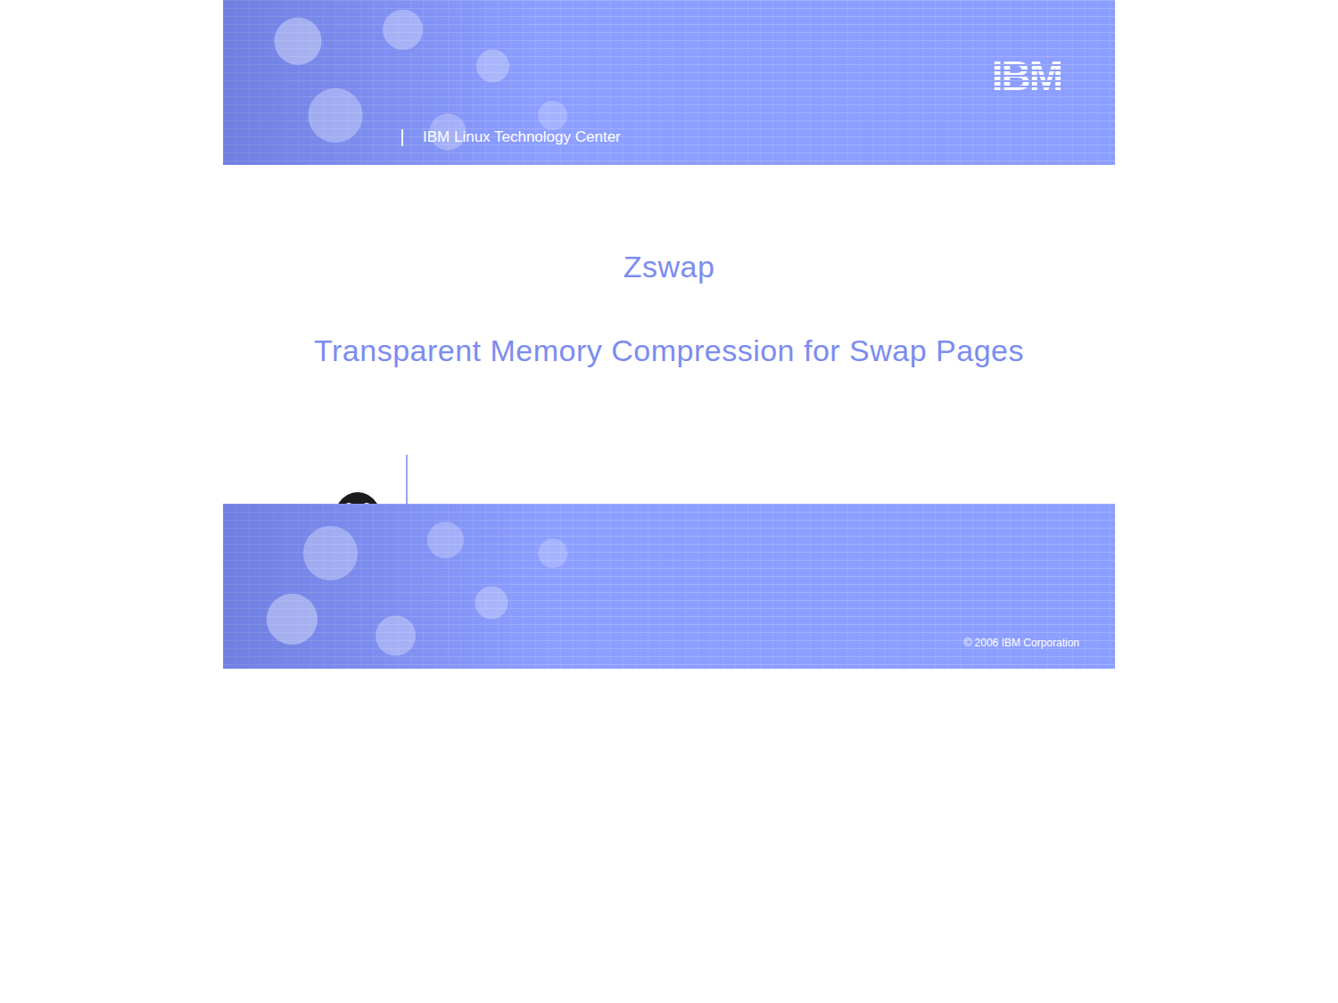IBM
IBM Linux Technology Center
Zswap
Transparent Memory Compression for Swap Pages
© 2006 IBM Corporation